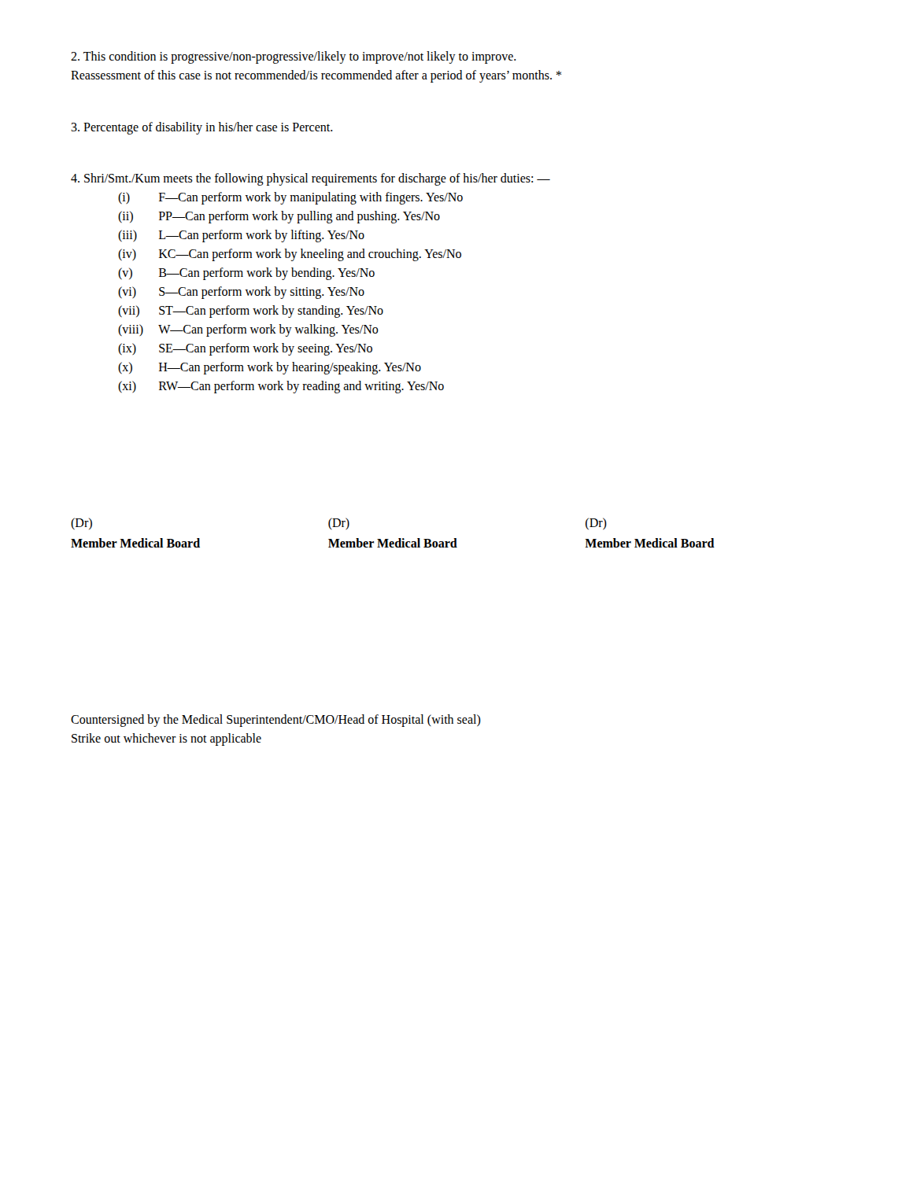2. This condition is progressive/non-progressive/likely to improve/not likely to improve.
Reassessment of this case is not recommended/is recommended after a period of years’ months. *
3. Percentage of disability in his/her case is Percent.
4. Shri/Smt./Kum meets the following physical requirements for discharge of his/her duties: —
(i) F—Can perform work by manipulating with fingers. Yes/No
(ii) PP—Can perform work by pulling and pushing. Yes/No
(iii) L—Can perform work by lifting. Yes/No
(iv) KC—Can perform work by kneeling and crouching. Yes/No
(v) B—Can perform work by bending. Yes/No
(vi) S—Can perform work by sitting. Yes/No
(vii) ST—Can perform work by standing. Yes/No
(viii) W—Can perform work by walking. Yes/No
(ix) SE—Can perform work by seeing. Yes/No
(x) H—Can perform work by hearing/speaking. Yes/No
(xi) RW—Can perform work by reading and writing. Yes/No
| (Dr) Member Medical Board | (Dr) Member Medical Board | (Dr) Member Medical Board |
Countersigned by the Medical Superintendent/CMO/Head of Hospital (with seal)
Strike out whichever is not applicable